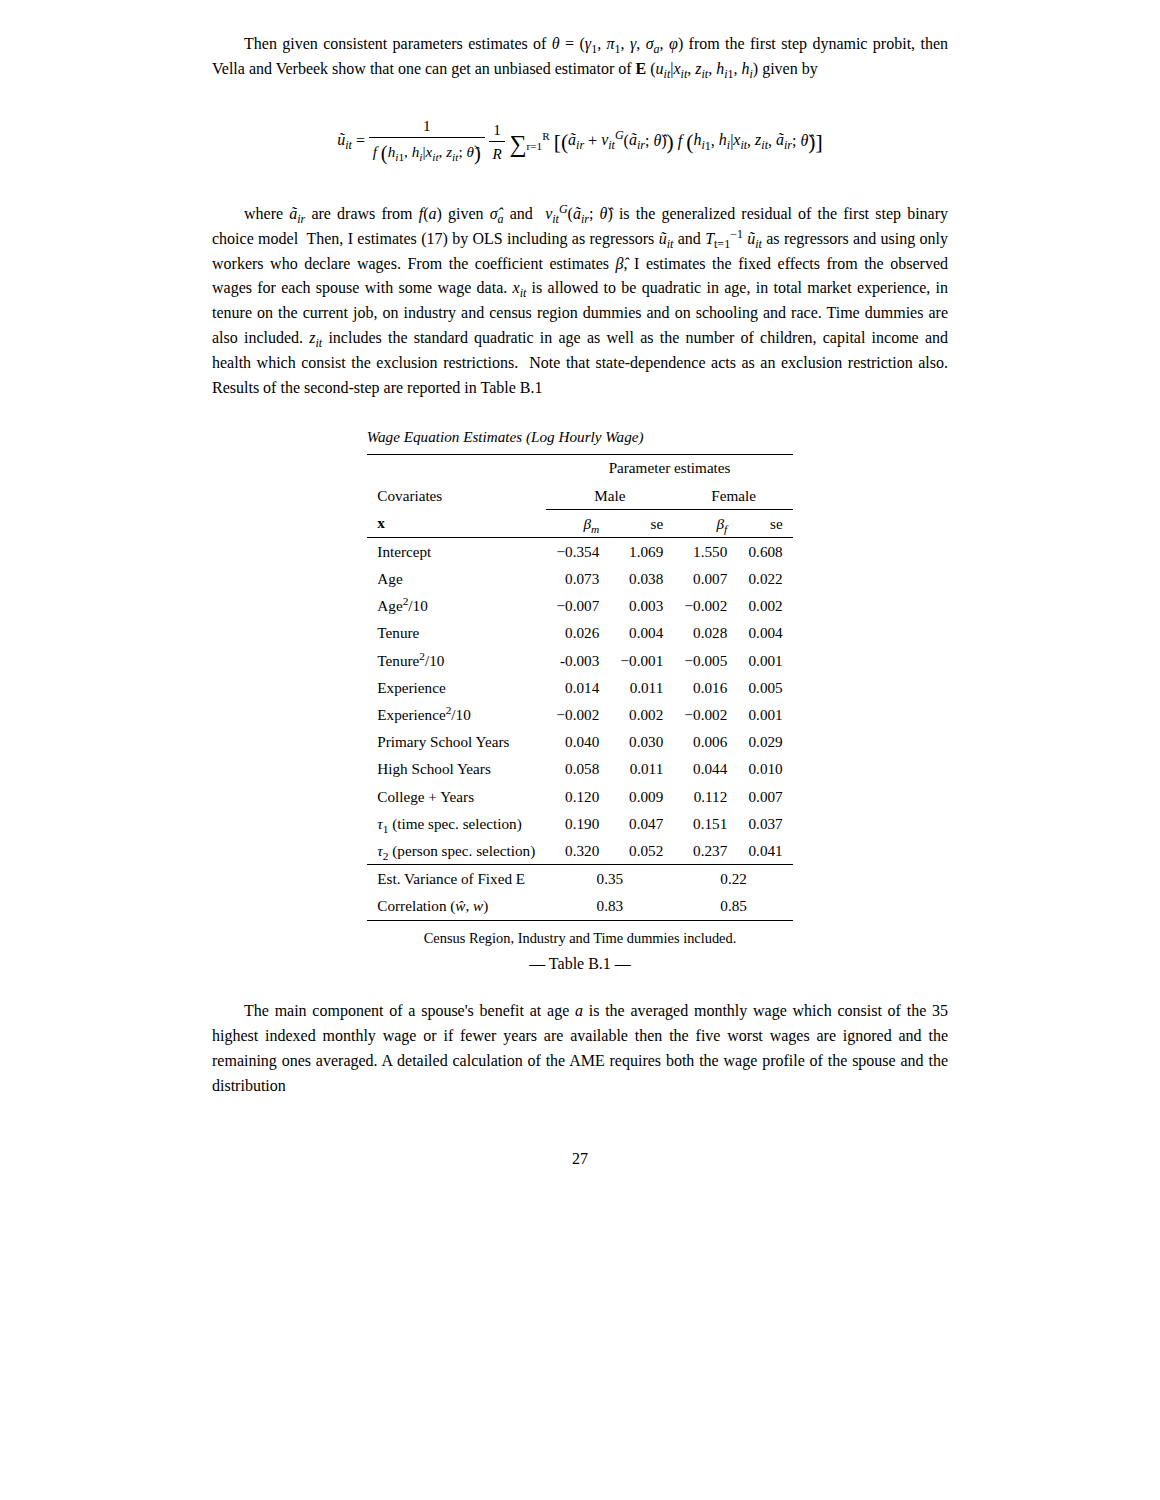Then given consistent parameters estimates of θ = (γ1, π1, γ, σa, φ) from the first step dynamic probit, then Vella and Verbeek show that one can get an unbiased estimator of E (uit|xit, zit, hi1, hi) given by
ũit = 1 f (hi1, hi|xit, zit; θ̂) 1 R ∑r=1R [(ãir + vitG(ãir; θ̂)) f (hi1, hi|xit, zit, ãir; θ̂)]
where ãir are draws from f(a) given σ̂a and vitG(ãir; θ̂) is the generalized residual of the first step binary choice model Then, I estimates (17) by OLS including as regressors ũit and Tt=1−1 ũit as regressors and using only workers who declare wages. From the coefficient estimates β̂, I estimates the fixed effects from the observed wages for each spouse with some wage data. xit is allowed to be quadratic in age, in total market experience, in tenure on the current job, on industry and census region dummies and on schooling and race. Time dummies are also included. zit includes the standard quadratic in age as well as the number of children, capital income and health which consist the exclusion restrictions. Note that state-dependence acts as an exclusion restriction also. Results of the second-step are reported in Table B.1
Wage Equation Estimates (Log Hourly Wage)
| | Parameter estimates |
| Covariates | Male | Female |
| x | β m | se | β f | se |
| Intercept | −0.354 | 1.069 | 1.550 | 0.608 |
| Age | 0.073 | 0.038 | 0.007 | 0.022 |
| Age 2 /10 | −0.007 | 0.003 | −0.002 | 0.002 |
| Tenure | 0.026 | 0.004 | 0.028 | 0.004 |
| Tenure 2 /10 | -0.003 | −0.001 | −0.005 | 0.001 |
| Experience | 0.014 | 0.011 | 0.016 | 0.005 |
| Experience 2 /10 | −0.002 | 0.002 | −0.002 | 0.001 |
| Primary School Years | 0.040 | 0.030 | 0.006 | 0.029 |
| High School Years | 0.058 | 0.011 | 0.044 | 0.010 |
| College + Years | 0.120 | 0.009 | 0.112 | 0.007 |
| τ 1 (time spec. selection) | 0.190 | 0.047 | 0.151 | 0.037 |
| τ 2 (person spec. selection) | 0.320 | 0.052 | 0.237 | 0.041 |
| Est. Variance of Fixed E | 0.35 | 0.22 |
| Correlation ( ŵ , w ) | 0.83 | 0.85 |
Census Region, Industry and Time dummies included.
— Table B.1 —
The main component of a spouse's benefit at age a is the averaged monthly wage which consist of the 35 highest indexed monthly wage or if fewer years are available then the five worst wages are ignored and the remaining ones averaged. A detailed calculation of the AME requires both the wage profile of the spouse and the distribution
27